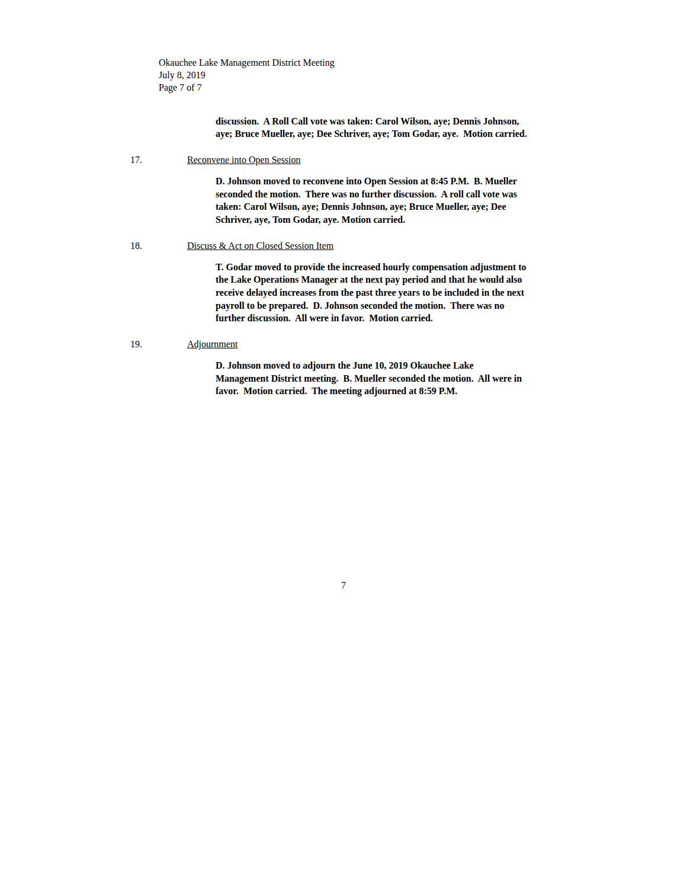Okauchee Lake Management District Meeting
July 8, 2019
Page 7 of 7
discussion. A Roll Call vote was taken: Carol Wilson, aye; Dennis Johnson, aye; Bruce Mueller, aye; Dee Schriver, aye; Tom Godar, aye. Motion carried.
17. Reconvene into Open Session
D. Johnson moved to reconvene into Open Session at 8:45 P.M. B. Mueller seconded the motion. There was no further discussion. A roll call vote was taken: Carol Wilson, aye; Dennis Johnson, aye; Bruce Mueller, aye; Dee Schriver, aye, Tom Godar, aye. Motion carried.
18. Discuss & Act on Closed Session Item
T. Godar moved to provide the increased hourly compensation adjustment to the Lake Operations Manager at the next pay period and that he would also receive delayed increases from the past three years to be included in the next payroll to be prepared. D. Johnson seconded the motion. There was no further discussion. All were in favor. Motion carried.
19. Adjournment
D. Johnson moved to adjourn the June 10, 2019 Okauchee Lake Management District meeting. B. Mueller seconded the motion. All were in favor. Motion carried. The meeting adjourned at 8:59 P.M.
7